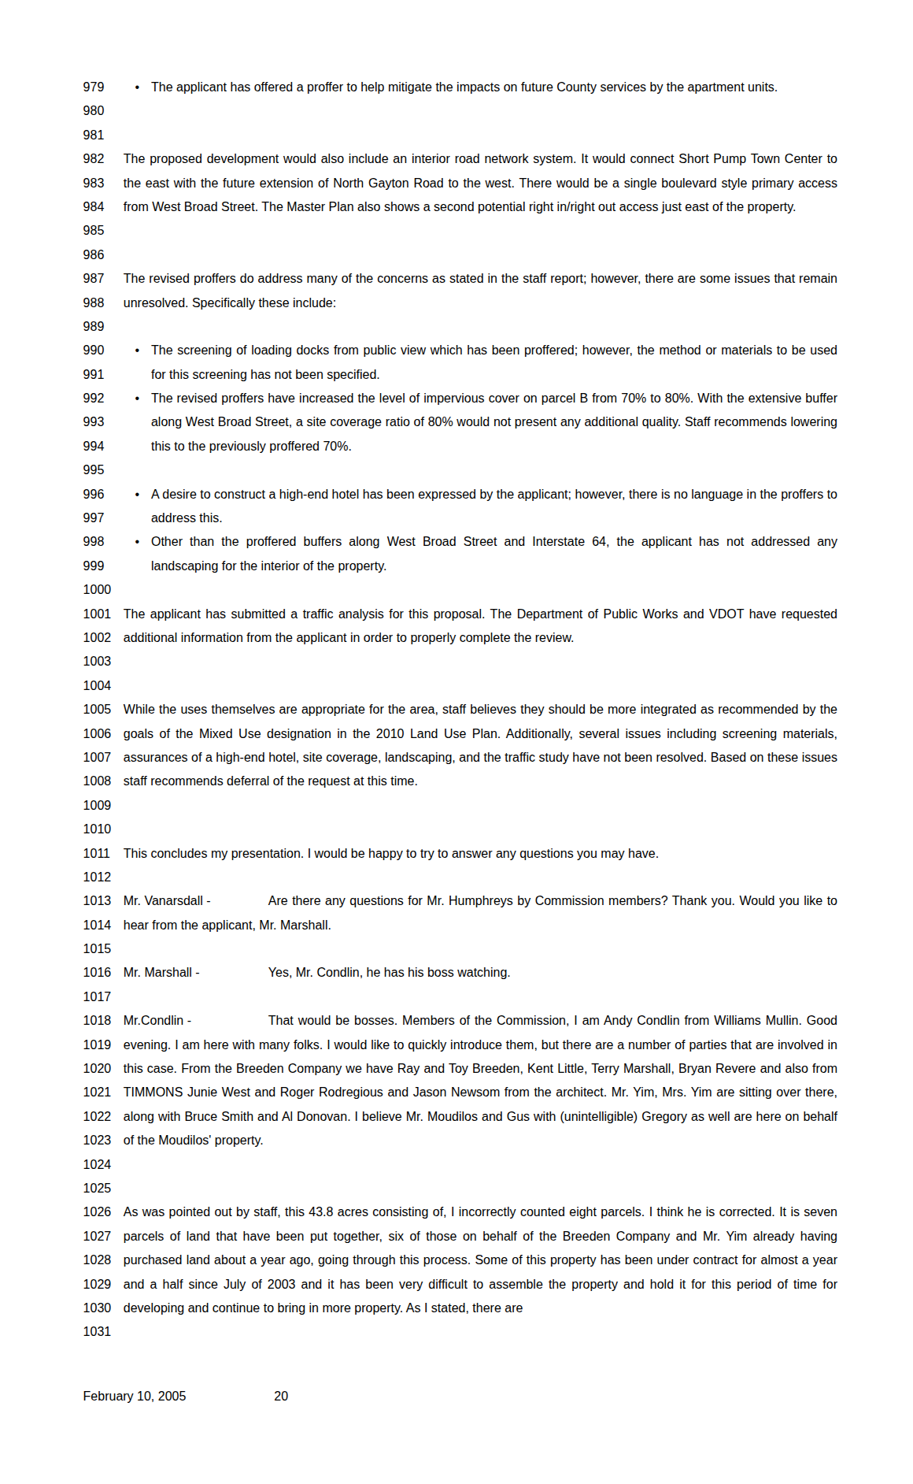979
980
•
The applicant has offered a proffer to help mitigate the impacts on future County services by the apartment units.
981
982
983
984
985
The proposed development would also include an interior road network system. It would connect Short Pump Town Center to the east with the future extension of North Gayton Road to the west. There would be a single boulevard style primary access from West Broad Street. The Master Plan also shows a second potential right in/right out access just east of the property.
986
987
988
The revised proffers do address many of the concerns as stated in the staff report; however, there are some issues that remain unresolved. Specifically these include:
989
990
991
•
The screening of loading docks from public view which has been proffered; however, the method or materials to be used for this screening has not been specified.
992
993
994
995
•
The revised proffers have increased the level of impervious cover on parcel B from 70% to 80%. With the extensive buffer along West Broad Street, a site coverage ratio of 80% would not present any additional quality. Staff recommends lowering this to the previously proffered 70%.
996
997
•
A desire to construct a high-end hotel has been expressed by the applicant; however, there is no language in the proffers to address this.
998
999
•
Other than the proffered buffers along West Broad Street and Interstate 64, the applicant has not addressed any landscaping for the interior of the property.
1000
1001
1002
1003
The applicant has submitted a traffic analysis for this proposal. The Department of Public Works and VDOT have requested additional information from the applicant in order to properly complete the review.
1004
1005
1006
1007
1008
1009
While the uses themselves are appropriate for the area, staff believes they should be more integrated as recommended by the goals of the Mixed Use designation in the 2010 Land Use Plan. Additionally, several issues including screening materials, assurances of a high-end hotel, site coverage, landscaping, and the traffic study have not been resolved. Based on these issues staff recommends deferral of the request at this time.
1010
1011
This concludes my presentation. I would be happy to try to answer any questions you may have.
1012
1013
1014
Mr. Vanarsdall -Are there any questions for Mr. Humphreys by Commission members? Thank you. Would you like to hear from the applicant, Mr. Marshall.
1015
1016
Mr. Marshall -Yes, Mr. Condlin, he has his boss watching.
1017
1018
1019
1020
1021
1022
1023
1024
Mr.Condlin -That would be bosses. Members of the Commission, I am Andy Condlin from Williams Mullin. Good evening. I am here with many folks. I would like to quickly introduce them, but there are a number of parties that are involved in this case. From the Breeden Company we have Ray and Toy Breeden, Kent Little, Terry Marshall, Bryan Revere and also from TIMMONS Junie West and Roger Rodregious and Jason Newsom from the architect. Mr. Yim, Mrs. Yim are sitting over there, along with Bruce Smith and Al Donovan. I believe Mr. Moudilos and Gus with (unintelligible) Gregory as well are here on behalf of the Moudilos' property.
1025
1026
1027
1028
1029
1030
1031
As was pointed out by staff, this 43.8 acres consisting of, I incorrectly counted eight parcels. I think he is corrected. It is seven parcels of land that have been put together, six of those on behalf of the Breeden Company and Mr. Yim already having purchased land about a year ago, going through this process. Some of this property has been under contract for almost a year and a half since July of 2003 and it has been very difficult to assemble the property and hold it for this period of time for developing and continue to bring in more property. As I stated, there are
February 10, 2005 20